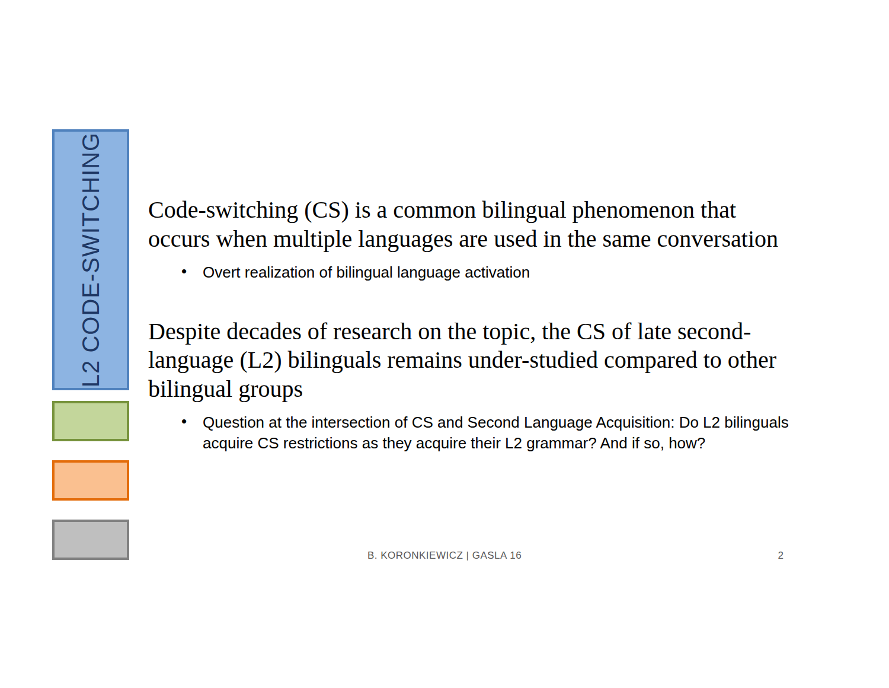L2 CODE-SWITCHING
Code-switching (CS) is a common bilingual phenomenon that occurs when multiple languages are used in the same conversation
Overt realization of bilingual language activation
Despite decades of research on the topic, the CS of late second-language (L2) bilinguals remains under-studied compared to other bilingual groups
Question at the intersection of CS and Second Language Acquisition: Do L2 bilinguals acquire CS restrictions as they acquire their L2 grammar? And if so, how?
B. KORONKIEWICZ | GASLA 16
2